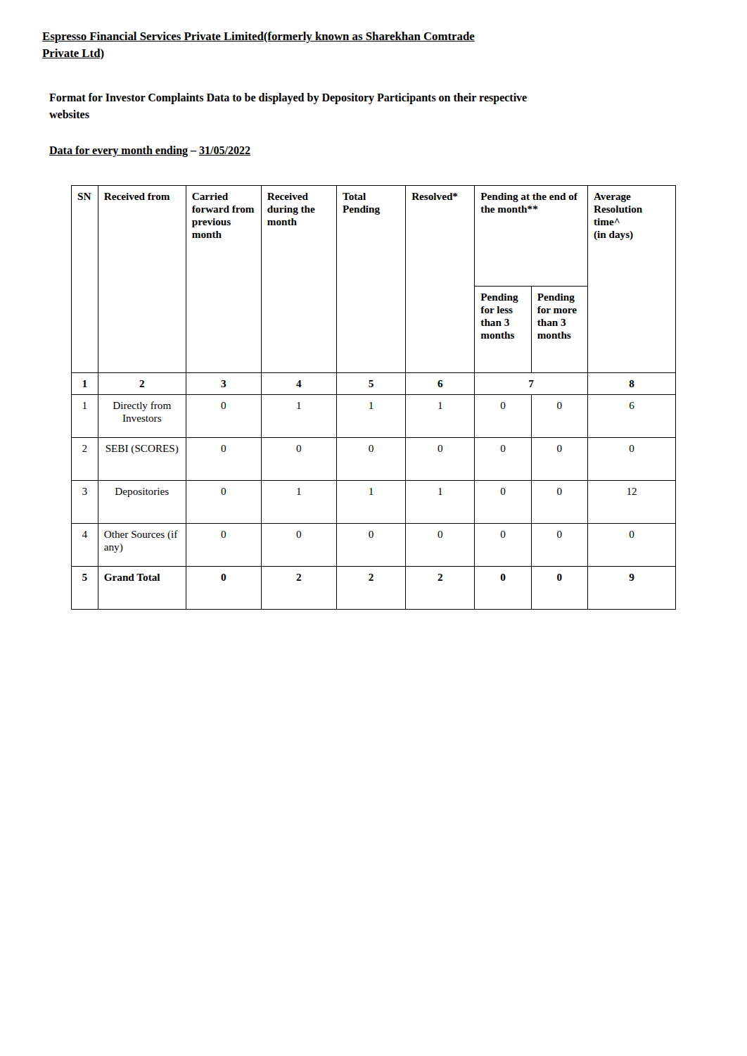Espresso Financial Services Private Limited(formerly known as Sharekhan Comtrade Private Ltd)
Format for Investor Complaints Data to be displayed by Depository Participants on their respective websites
Data for every month ending – 31/05/2022
| SN | Received from | Carried forward from previous month | Received during the month | Total Pending | Resolved* | Pending at the end of the month** | Average Resolution time^ (in days) |
| --- | --- | --- | --- | --- | --- | --- | --- |
| Pending for less than 3 months | Pending for more than 3 months |
| 1 | 2 | 3 | 4 | 5 | 6 | 7 | 8 |
| 1 | Directly from Investors | 0 | 1 | 1 | 1 | 0 | 0 | 6 |
| 2 | SEBI (SCORES) | 0 | 0 | 0 | 0 | 0 | 0 | 0 |
| 3 | Depositories | 0 | 1 | 1 | 1 | 0 | 0 | 12 |
| 4 | Other Sources (if any) | 0 | 0 | 0 | 0 | 0 | 0 | 0 |
| 5 | Grand Total | 0 | 2 | 2 | 2 | 0 | 0 | 9 |